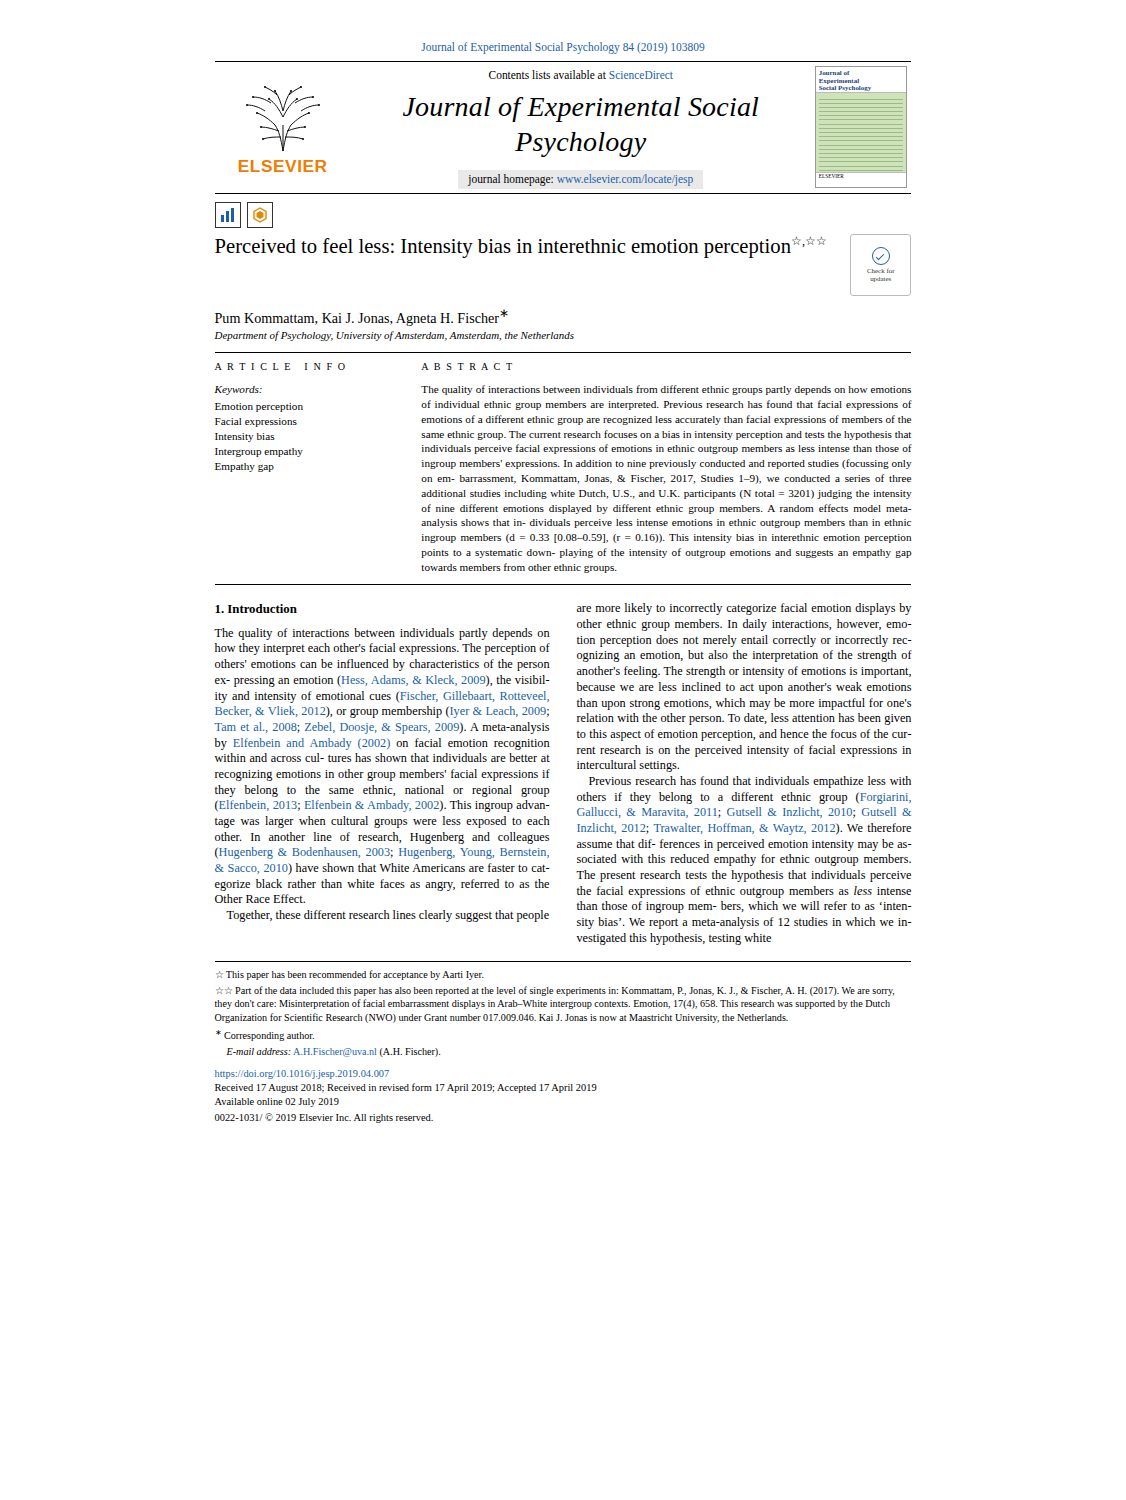Journal of Experimental Social Psychology 84 (2019) 103809
ELSEVIER
Contents lists available at ScienceDirect
Journal of Experimental Social Psychology
journal homepage: www.elsevier.com/locate/jesp
Journal of
Experimental
Social Psychology
ELSEVIER
Perceived to feel less: Intensity bias in interethnic emotion perception☆,☆☆
Check for
updates
Pum Kommattam, Kai J. Jonas, Agneta H. Fischer∗
Department of Psychology, University of Amsterdam, Amsterdam, the Netherlands
A R T I C L E I N F O
Keywords:
Emotion perception
Facial expressions
Intensity bias
Intergroup empathy
Empathy gap
A B S T R A C T
The quality of interactions between individuals from different ethnic groups partly depends on how emotions of individual ethnic group members are interpreted. Previous research has found that facial expressions of emotions of a different ethnic group are recognized less accurately than facial expressions of members of the same ethnic group. The current research focuses on a bias in intensity perception and tests the hypothesis that individuals perceive facial expressions of emotions in ethnic outgroup members as less intense than those of ingroup members' expressions. In addition to nine previously conducted and reported studies (focussing only on em- barrassment, Kommattam, Jonas, & Fischer, 2017, Studies 1–9), we conducted a series of three additional studies including white Dutch, U.S., and U.K. participants (N total = 3201) judging the intensity of nine different emotions displayed by different ethnic group members. A random effects model meta-analysis shows that in- dividuals perceive less intense emotions in ethnic outgroup members than in ethnic ingroup members (d = 0.33 [0.08–0.59], (r = 0.16)). This intensity bias in interethnic emotion perception points to a systematic down- playing of the intensity of outgroup emotions and suggests an empathy gap towards members from other ethnic groups.
1. Introduction
The quality of interactions between individuals partly depends on how they interpret each other's facial expressions. The perception of others' emotions can be influenced by characteristics of the person ex- pressing an emotion (Hess, Adams, & Kleck, 2009), the visibility and intensity of emotional cues (Fischer, Gillebaart, Rotteveel, Becker, & Vliek, 2012), or group membership (Iyer & Leach, 2009; Tam et al., 2008; Zebel, Doosje, & Spears, 2009). A meta-analysis by Elfenbein and Ambady (2002) on facial emotion recognition within and across cul- tures has shown that individuals are better at recognizing emotions in other group members' facial expressions if they belong to the same ethnic, national or regional group (Elfenbein, 2013; Elfenbein & Ambady, 2002). This ingroup advantage was larger when cultural groups were less exposed to each other. In another line of research, Hugenberg and colleagues (Hugenberg & Bodenhausen, 2003; Hugenberg, Young, Bernstein, & Sacco, 2010) have shown that White Americans are faster to categorize black rather than white faces as angry, referred to as the Other Race Effect.
Together, these different research lines clearly suggest that people
are more likely to incorrectly categorize facial emotion displays by other ethnic group members. In daily interactions, however, emotion perception does not merely entail correctly or incorrectly recognizing an emotion, but also the interpretation of the strength of another's feeling. The strength or intensity of emotions is important, because we are less inclined to act upon another's weak emotions than upon strong emotions, which may be more impactful for one's relation with the other person. To date, less attention has been given to this aspect of emotion perception, and hence the focus of the current research is on the perceived intensity of facial expressions in intercultural settings.
Previous research has found that individuals empathize less with others if they belong to a different ethnic group (Forgiarini, Gallucci, & Maravita, 2011; Gutsell & Inzlicht, 2010; Gutsell & Inzlicht, 2012; Trawalter, Hoffman, & Waytz, 2012). We therefore assume that dif- ferences in perceived emotion intensity may be associated with this reduced empathy for ethnic outgroup members. The present research tests the hypothesis that individuals perceive the facial expressions of ethnic outgroup members as less intense than those of ingroup mem- bers, which we will refer to as ‘intensity bias’. We report a meta-analysis of 12 studies in which we investigated this hypothesis, testing white
☆ This paper has been recommended for acceptance by Aarti Iyer.
☆☆ Part of the data included this paper has also been reported at the level of single experiments in: Kommattam, P., Jonas, K. J., & Fischer, A. H. (2017). We are sorry, they don't care: Misinterpretation of facial embarrassment displays in Arab–White intergroup contexts. Emotion, 17(4), 658. This research was supported by the Dutch Organization for Scientific Research (NWO) under Grant number 017.009.046. Kai J. Jonas is now at Maastricht University, the Netherlands.
∗ Corresponding author.
E-mail address: A.H.Fischer@uva.nl (A.H. Fischer).
https://doi.org/10.1016/j.jesp.2019.04.007
Received 17 August 2018; Received in revised form 17 April 2019; Accepted 17 April 2019
Available online 02 July 2019
0022-1031/ © 2019 Elsevier Inc. All rights reserved.